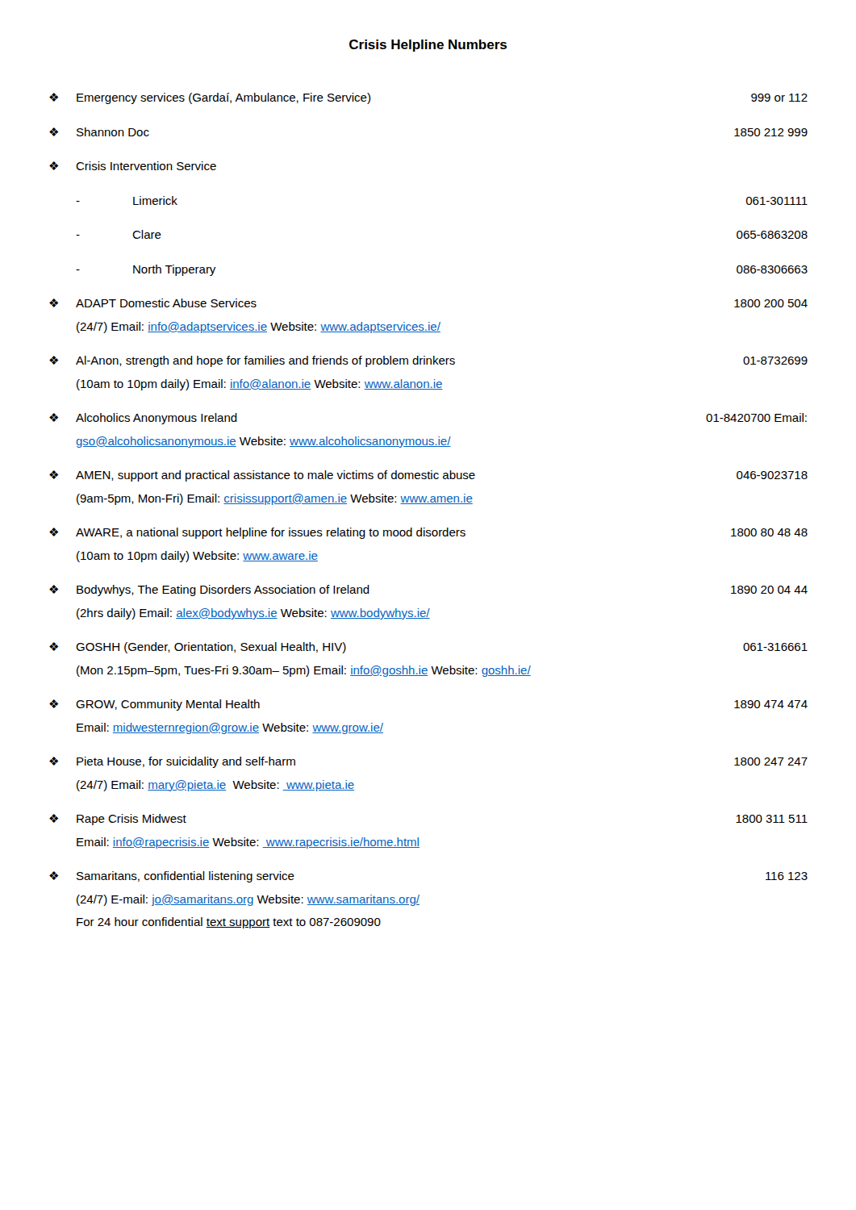Crisis Helpline Numbers
Emergency services (Gardaí, Ambulance, Fire Service) 999 or 112
Shannon Doc 1850 212 999
Crisis Intervention Service
-Limerick 061-301111
-Clare 065-6863208
-North Tipperary 086-8306663
ADAPT Domestic Abuse Services 1800 200 504
(24/7) Email: info@adaptservices.ie Website: www.adaptservices.ie/
Al-Anon, strength and hope for families and friends of problem drinkers 01-8732699
(10am to 10pm daily) Email: info@alanon.ie Website: www.alanon.ie
Alcoholics Anonymous Ireland 01-8420700 Email:
gso@alcoholicsanonymous.ie Website: www.alcoholicsanonymous.ie/
AMEN, support and practical assistance to male victims of domestic abuse 046-9023718
(9am-5pm, Mon-Fri) Email: crisissupport@amen.ie Website: www.amen.ie
AWARE, a national support helpline for issues relating to mood disorders 1800 80 48 48
(10am to 10pm daily) Website: www.aware.ie
Bodywhys, The Eating Disorders Association of Ireland 1890 20 04 44
(2hrs daily) Email: alex@bodywhys.ie Website: www.bodywhys.ie/
GOSHH (Gender, Orientation, Sexual Health, HIV) 061-316661
(Mon 2.15pm–5pm, Tues-Fri 9.30am– 5pm) Email: info@goshh.ie Website: goshh.ie/
GROW, Community Mental Health 1890 474 474
Email: midwesternregion@grow.ie Website: www.grow.ie/
Pieta House, for suicidality and self-harm 1800 247 247
(24/7) Email: mary@pieta.ie Website: www.pieta.ie
Rape Crisis Midwest 1800 311 511
Email: info@rapecrisis.ie Website: www.rapecrisis.ie/home.html
Samaritans, confidential listening service 116 123
(24/7) E-mail: jo@samaritans.org Website: www.samaritans.org/ For 24 hour confidential text support text to 087-2609090